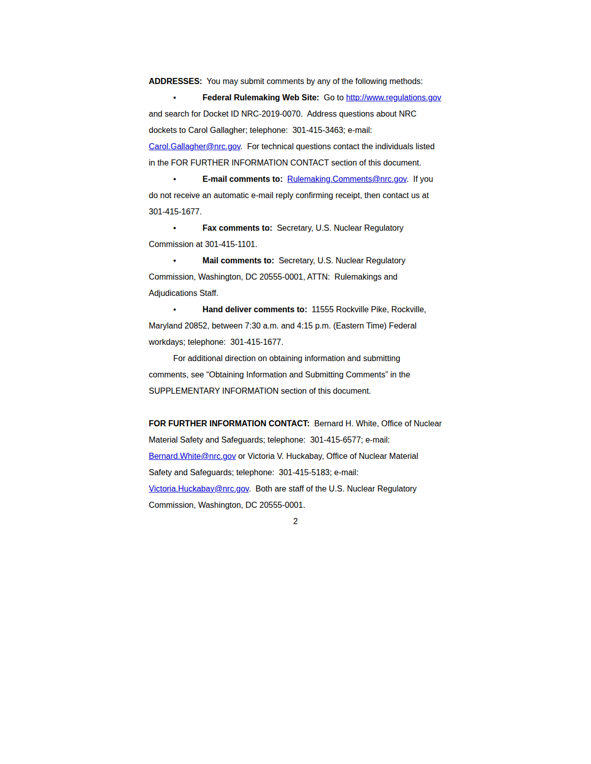ADDRESSES: You may submit comments by any of the following methods:
•Federal Rulemaking Web Site: Go to http://www.regulations.gov and search for Docket ID NRC-2019-0070. Address questions about NRC dockets to Carol Gallagher; telephone: 301-415-3463; e-mail: Carol.Gallagher@nrc.gov. For technical questions contact the individuals listed in the FOR FURTHER INFORMATION CONTACT section of this document.
•E-mail comments to: Rulemaking.Comments@nrc.gov. If you do not receive an automatic e-mail reply confirming receipt, then contact us at 301-415-1677.
•Fax comments to: Secretary, U.S. Nuclear Regulatory Commission at 301-415-1101.
•Mail comments to: Secretary, U.S. Nuclear Regulatory Commission, Washington, DC 20555-0001, ATTN: Rulemakings and Adjudications Staff.
•Hand deliver comments to: 11555 Rockville Pike, Rockville, Maryland 20852, between 7:30 a.m. and 4:15 p.m. (Eastern Time) Federal workdays; telephone: 301-415-1677.
For additional direction on obtaining information and submitting comments, see “Obtaining Information and Submitting Comments” in the SUPPLEMENTARY INFORMATION section of this document.
FOR FURTHER INFORMATION CONTACT: Bernard H. White, Office of Nuclear Material Safety and Safeguards; telephone: 301-415-6577; e-mail: Bernard.White@nrc.gov or Victoria V. Huckabay, Office of Nuclear Material Safety and Safeguards; telephone: 301-415-5183; e-mail: Victoria.Huckabay@nrc.gov. Both are staff of the U.S. Nuclear Regulatory Commission, Washington, DC 20555-0001.
2